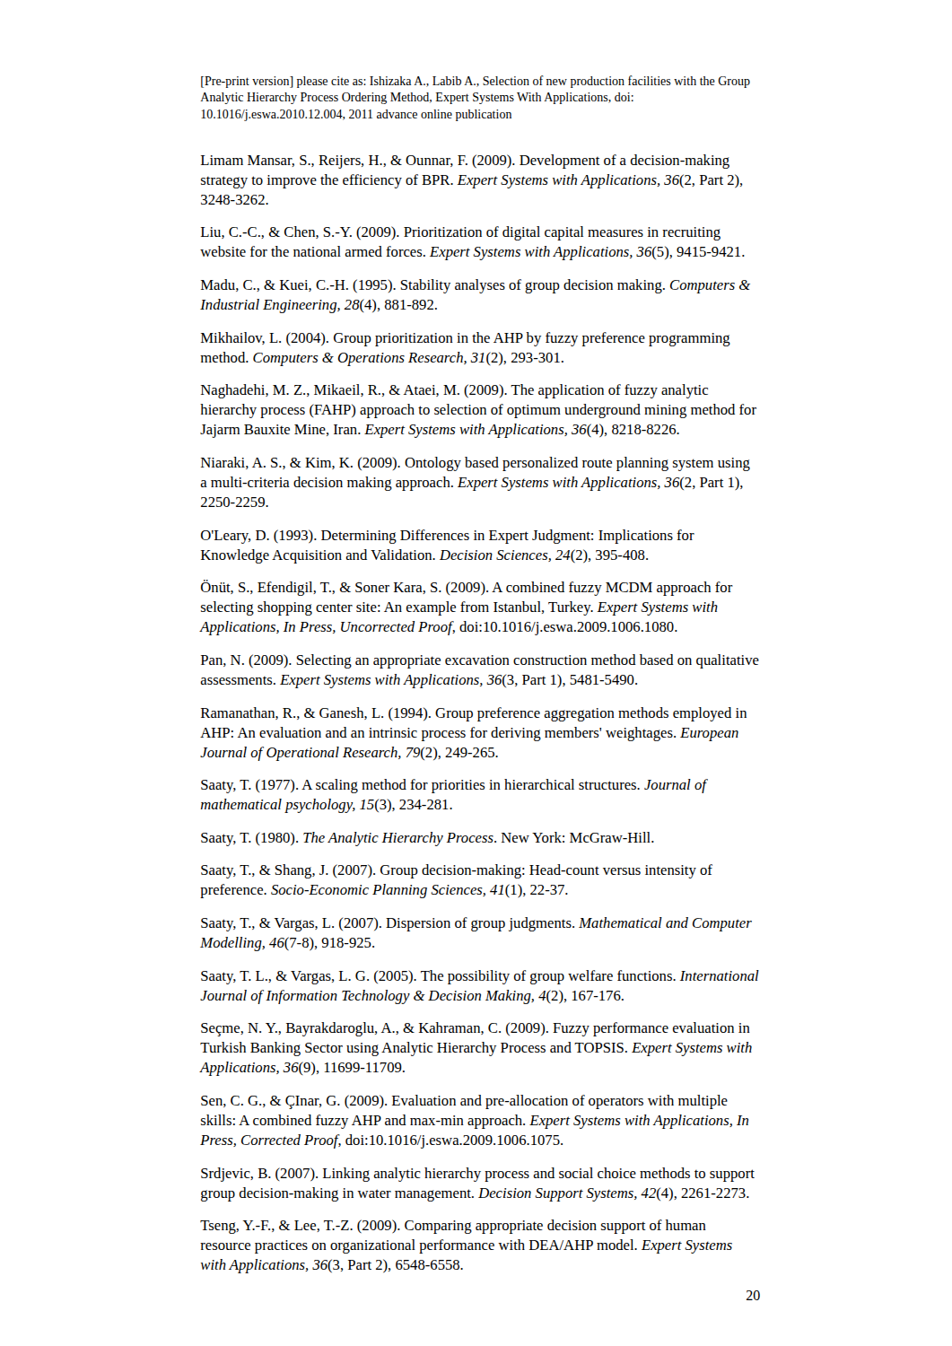[Pre-print version] please cite as: Ishizaka A., Labib A., Selection of new production facilities with the Group Analytic Hierarchy Process Ordering Method, Expert Systems With Applications, doi: 10.1016/j.eswa.2010.12.004, 2011 advance online publication
Limam Mansar, S., Reijers, H., & Ounnar, F. (2009). Development of a decision-making strategy to improve the efficiency of BPR. Expert Systems with Applications, 36(2, Part 2), 3248-3262.
Liu, C.-C., & Chen, S.-Y. (2009). Prioritization of digital capital measures in recruiting website for the national armed forces. Expert Systems with Applications, 36(5), 9415-9421.
Madu, C., & Kuei, C.-H. (1995). Stability analyses of group decision making. Computers & Industrial Engineering, 28(4), 881-892.
Mikhailov, L. (2004). Group prioritization in the AHP by fuzzy preference programming method. Computers & Operations Research, 31(2), 293-301.
Naghadehi, M. Z., Mikaeil, R., & Ataei, M. (2009). The application of fuzzy analytic hierarchy process (FAHP) approach to selection of optimum underground mining method for Jajarm Bauxite Mine, Iran. Expert Systems with Applications, 36(4), 8218-8226.
Niaraki, A. S., & Kim, K. (2009). Ontology based personalized route planning system using a multi-criteria decision making approach. Expert Systems with Applications, 36(2, Part 1), 2250-2259.
O'Leary, D. (1993). Determining Differences in Expert Judgment: Implications for Knowledge Acquisition and Validation. Decision Sciences, 24(2), 395-408.
Önüt, S., Efendigil, T., & Soner Kara, S. (2009). A combined fuzzy MCDM approach for selecting shopping center site: An example from Istanbul, Turkey. Expert Systems with Applications, In Press, Uncorrected Proof, doi:10.1016/j.eswa.2009.1006.1080.
Pan, N. (2009). Selecting an appropriate excavation construction method based on qualitative assessments. Expert Systems with Applications, 36(3, Part 1), 5481-5490.
Ramanathan, R., & Ganesh, L. (1994). Group preference aggregation methods employed in AHP: An evaluation and an intrinsic process for deriving members' weightages. European Journal of Operational Research, 79(2), 249-265.
Saaty, T. (1977). A scaling method for priorities in hierarchical structures. Journal of mathematical psychology, 15(3), 234-281.
Saaty, T. (1980). The Analytic Hierarchy Process. New York: McGraw-Hill.
Saaty, T., & Shang, J. (2007). Group decision-making: Head-count versus intensity of preference. Socio-Economic Planning Sciences, 41(1), 22-37.
Saaty, T., & Vargas, L. (2007). Dispersion of group judgments. Mathematical and Computer Modelling, 46(7-8), 918-925.
Saaty, T. L., & Vargas, L. G. (2005). The possibility of group welfare functions. International Journal of Information Technology & Decision Making, 4(2), 167-176.
Seçme, N. Y., Bayrakdaroglu, A., & Kahraman, C. (2009). Fuzzy performance evaluation in Turkish Banking Sector using Analytic Hierarchy Process and TOPSIS. Expert Systems with Applications, 36(9), 11699-11709.
Sen, C. G., & ÇInar, G. (2009). Evaluation and pre-allocation of operators with multiple skills: A combined fuzzy AHP and max-min approach. Expert Systems with Applications, In Press, Corrected Proof, doi:10.1016/j.eswa.2009.1006.1075.
Srdjevic, B. (2007). Linking analytic hierarchy process and social choice methods to support group decision-making in water management. Decision Support Systems, 42(4), 2261-2273.
Tseng, Y.-F., & Lee, T.-Z. (2009). Comparing appropriate decision support of human resource practices on organizational performance with DEA/AHP model. Expert Systems with Applications, 36(3, Part 2), 6548-6558.
20